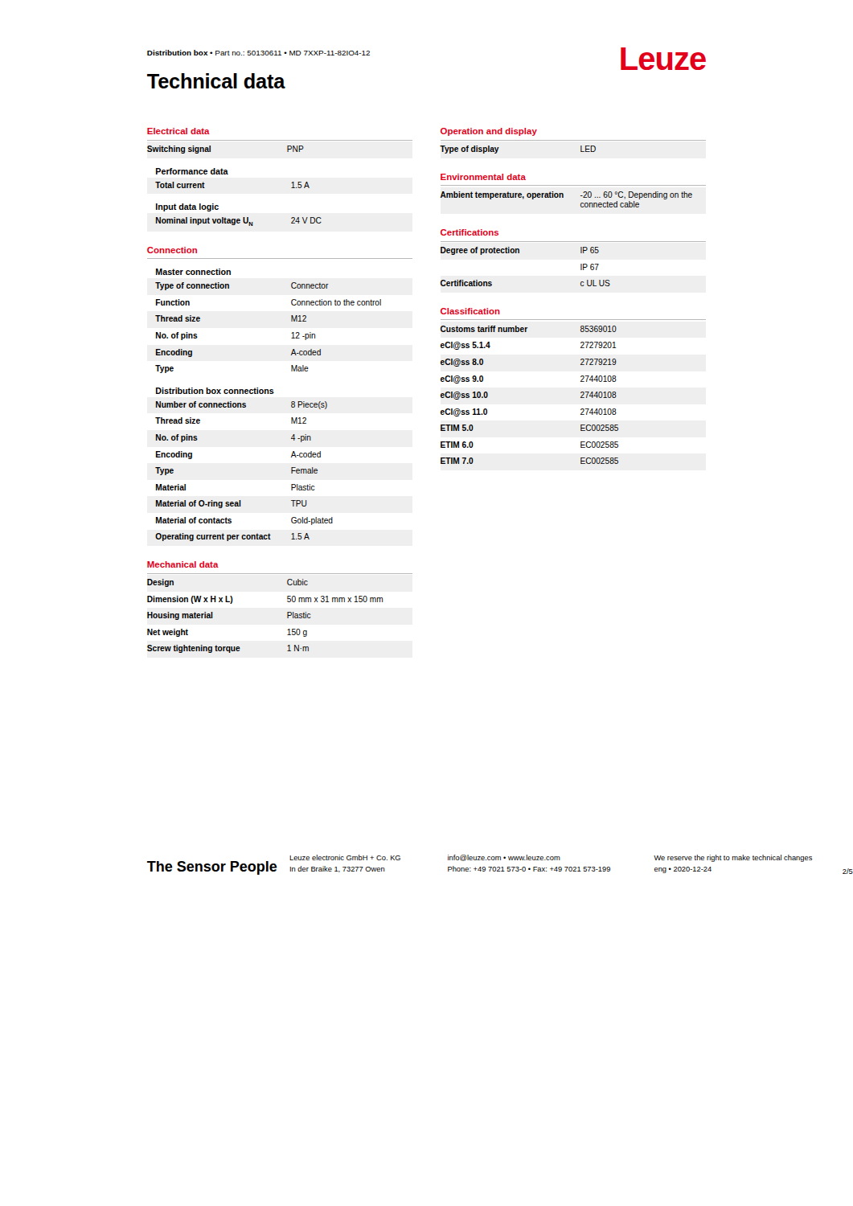Distribution box • Part no.: 50130611 • MD 7XXP-11-82IO4-12
Technical data
Leuze
Electrical data
| Switching signal | PNP |
Performance data
| Total current | 1.5 A |
Input data logic
| Nominal input voltage U N | 24 V DC |
Connection
Master connection
| Type of connection | Connector |
| Function | Connection to the control |
| Thread size | M12 |
| No. of pins | 12 -pin |
| Encoding | A-coded |
| Type | Male |
Distribution box connections
| Number of connections | 8 Piece(s) |
| Thread size | M12 |
| No. of pins | 4 -pin |
| Encoding | A-coded |
| Type | Female |
| Material | Plastic |
| Material of O-ring seal | TPU |
| Material of contacts | Gold-plated |
| Operating current per contact | 1.5 A |
Mechanical data
| Design | Cubic |
| Dimension (W x H x L) | 50 mm x 31 mm x 150 mm |
| Housing material | Plastic |
| Net weight | 150 g |
| Screw tightening torque | 1 N·m |
Operation and display
| Type of display | LED |
Environmental data
| Ambient temperature, operation | -20 ... 60 °C, Depending on the connected cable |
Certifications
| Degree of protection | IP 65 |
| | IP 67 |
| Certifications | c UL US |
Classification
| Customs tariff number | 85369010 |
| eCl@ss 5.1.4 | 27279201 |
| eCl@ss 8.0 | 27279219 |
| eCl@ss 9.0 | 27440108 |
| eCl@ss 10.0 | 27440108 |
| eCl@ss 11.0 | 27440108 |
| ETIM 5.0 | EC002585 |
| ETIM 6.0 | EC002585 |
| ETIM 7.0 | EC002585 |
The Sensor People
Leuze electronic GmbH + Co. KG
In der Braike 1, 73277 Owen
info@leuze.com • www.leuze.com
Phone: +49 7021 573-0 • Fax: +49 7021 573-199
We reserve the right to make technical changes
eng • 2020-12-24
2/5